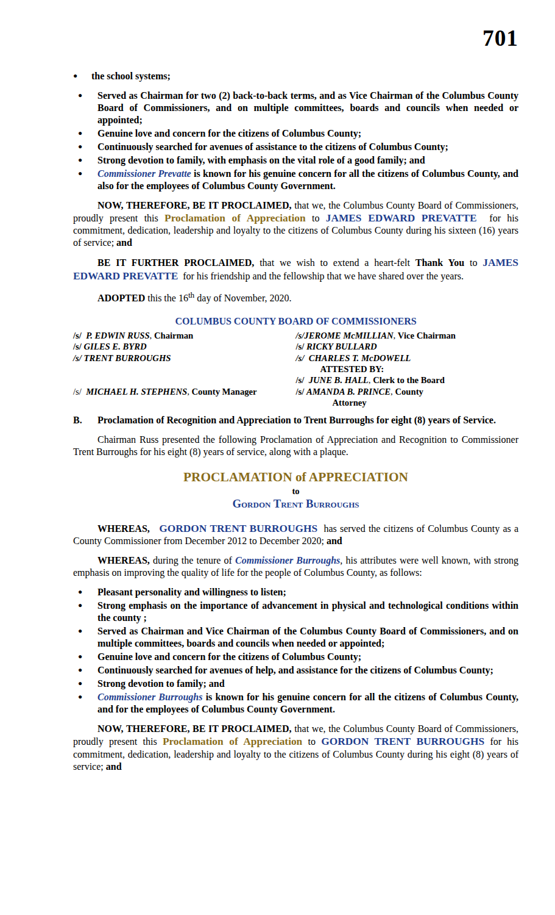701
the school systems;
Served as Chairman for two (2) back-to-back terms, and as Vice Chairman of the Columbus County Board of Commissioners, and on multiple committees, boards and councils when needed or appointed;
Genuine love and concern for the citizens of Columbus County;
Continuously searched for avenues of assistance to the citizens of Columbus County;
Strong devotion to family, with emphasis on the vital role of a good family; and
Commissioner Prevatte is known for his genuine concern for all the citizens of Columbus County, and also for the employees of Columbus County Government.
NOW, THEREFORE, BE IT PROCLAIMED, that we, the Columbus County Board of Commissioners, proudly present this Proclamation of Appreciation to JAMES EDWARD PREVATTE for his commitment, dedication, leadership and loyalty to the citizens of Columbus County during his sixteen (16) years of service; and
BE IT FURTHER PROCLAIMED, that we wish to extend a heart-felt Thank You to JAMES EDWARD PREVATTE for his friendship and the fellowship that we have shared over the years.
ADOPTED this the 16th day of November, 2020.
COLUMBUS COUNTY BOARD OF COMMISSIONERS
| /s/ P. EDWIN RUSS , Chairman | /s/JEROME McMILLIAN , Vice Chairman |
| /s/ GILES E. BYRD | /s/ RICKY BULLARD |
| /s/ TRENT BURROUGHS | /s/ CHARLES T. McDOWELL |
| | ATTESTED BY: |
| | /s/ JUNE B. HALL , Clerk to the Board |
| /s/ MICHAEL H. STEPHENS , County Manager | /s/ AMANDA B. PRINCE , County |
| | Attorney |
B.
Proclamation of Recognition and Appreciation to Trent Burroughs for eight (8) years of Service.
Chairman Russ presented the following Proclamation of Appreciation and Recognition to Commissioner Trent Burroughs for his eight (8) years of service, along with a plaque.
PROCLAMATION of APPRECIATION
to
Gordon Trent Burroughs
WHEREAS, GORDON TRENT BURROUGHS has served the citizens of Columbus County as a County Commissioner from December 2012 to December 2020; and
WHEREAS, during the tenure of Commissioner Burroughs, his attributes were well known, with strong emphasis on improving the quality of life for the people of Columbus County, as follows:
Pleasant personality and willingness to listen;
Strong emphasis on the importance of advancement in physical and technological conditions within the county ;
Served as Chairman and Vice Chairman of the Columbus County Board of Commissioners, and on multiple committees, boards and councils when needed or appointed;
Genuine love and concern for the citizens of Columbus County;
Continuously searched for avenues of help, and assistance for the citizens of Columbus County;
Strong devotion to family; and
Commissioner Burroughs is known for his genuine concern for all the citizens of Columbus County, and for the employees of Columbus County Government.
NOW, THEREFORE, BE IT PROCLAIMED, that we, the Columbus County Board of Commissioners, proudly present this Proclamation of Appreciation to GORDON TRENT BURROUGHS for his commitment, dedication, leadership and loyalty to the citizens of Columbus County during his eight (8) years of service; and